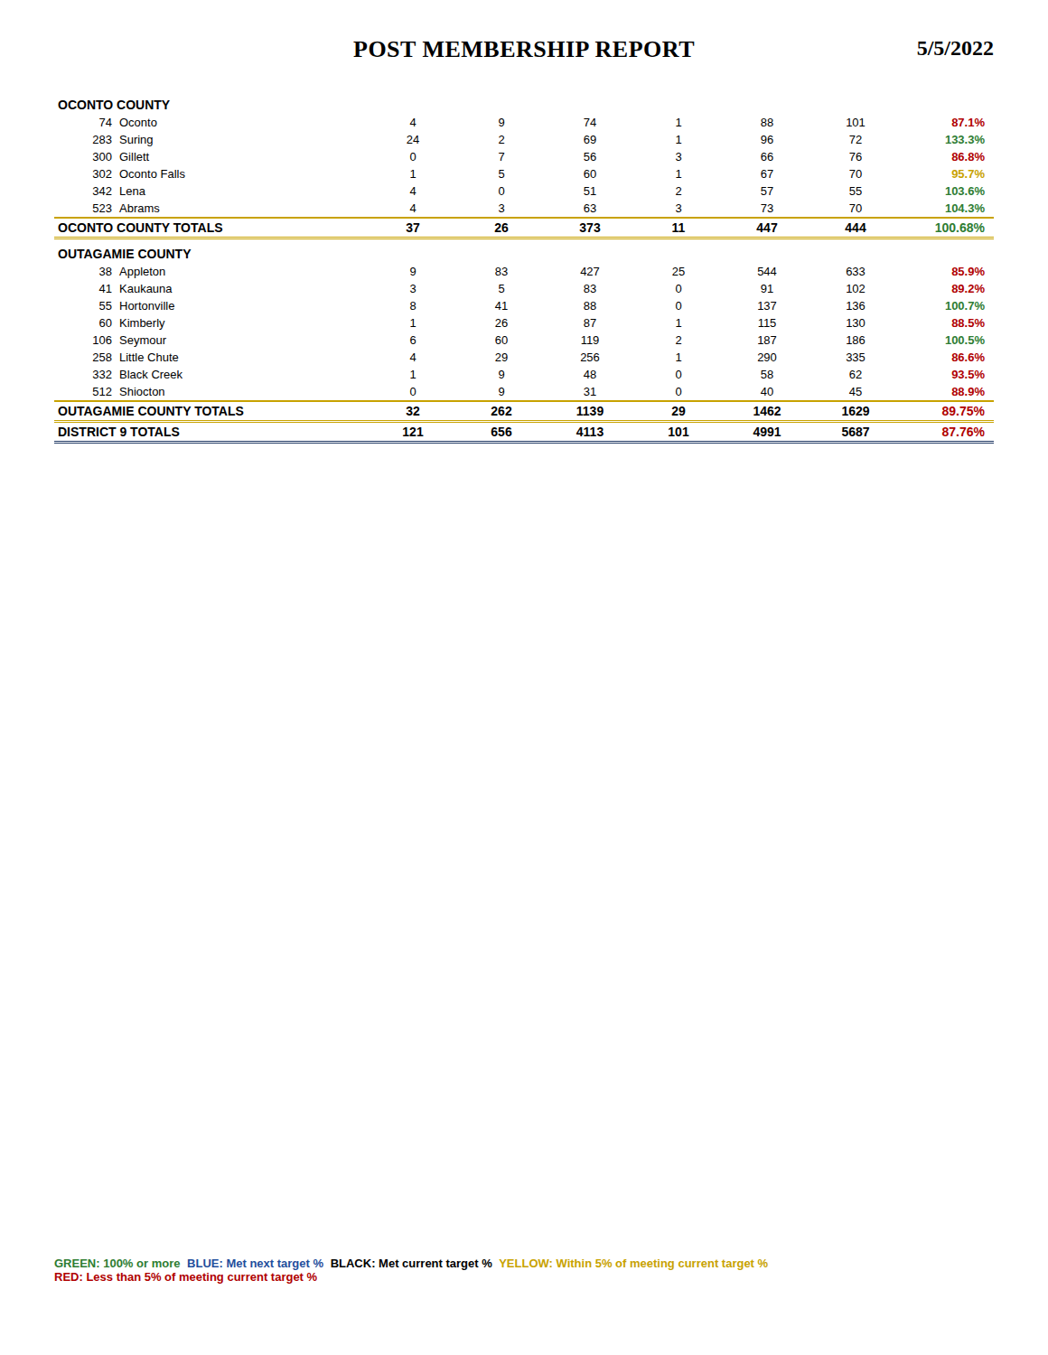POST MEMBERSHIP REPORT
5/5/2022
| OCONTO COUNTY |
| 74 | Oconto | 4 | 9 | 74 | 1 | 88 | 101 | 87.1% |
| 283 | Suring | 24 | 2 | 69 | 1 | 96 | 72 | 133.3% |
| 300 | Gillett | 0 | 7 | 56 | 3 | 66 | 76 | 86.8% |
| 302 | Oconto Falls | 1 | 5 | 60 | 1 | 67 | 70 | 95.7% |
| 342 | Lena | 4 | 0 | 51 | 2 | 57 | 55 | 103.6% |
| 523 | Abrams | 4 | 3 | 63 | 3 | 73 | 70 | 104.3% |
| OCONTO COUNTY TOTALS | 37 | 26 | 373 | 11 | 447 | 444 | 100.68% |
| OUTAGAMIE COUNTY |
| 38 | Appleton | 9 | 83 | 427 | 25 | 544 | 633 | 85.9% |
| 41 | Kaukauna | 3 | 5 | 83 | 0 | 91 | 102 | 89.2% |
| 55 | Hortonville | 8 | 41 | 88 | 0 | 137 | 136 | 100.7% |
| 60 | Kimberly | 1 | 26 | 87 | 1 | 115 | 130 | 88.5% |
| 106 | Seymour | 6 | 60 | 119 | 2 | 187 | 186 | 100.5% |
| 258 | Little Chute | 4 | 29 | 256 | 1 | 290 | 335 | 86.6% |
| 332 | Black Creek | 1 | 9 | 48 | 0 | 58 | 62 | 93.5% |
| 512 | Shiocton | 0 | 9 | 31 | 0 | 40 | 45 | 88.9% |
| OUTAGAMIE COUNTY TOTALS | 32 | 262 | 1139 | 29 | 1462 | 1629 | 89.75% |
| DISTRICT 9 TOTALS | 121 | 656 | 4113 | 101 | 4991 | 5687 | 87.76% |
GREEN: 100% or more BLUE: Met next target % BLACK: Met current target % YELLOW: Within 5% of meeting current target %
RED: Less than 5% of meeting current target %